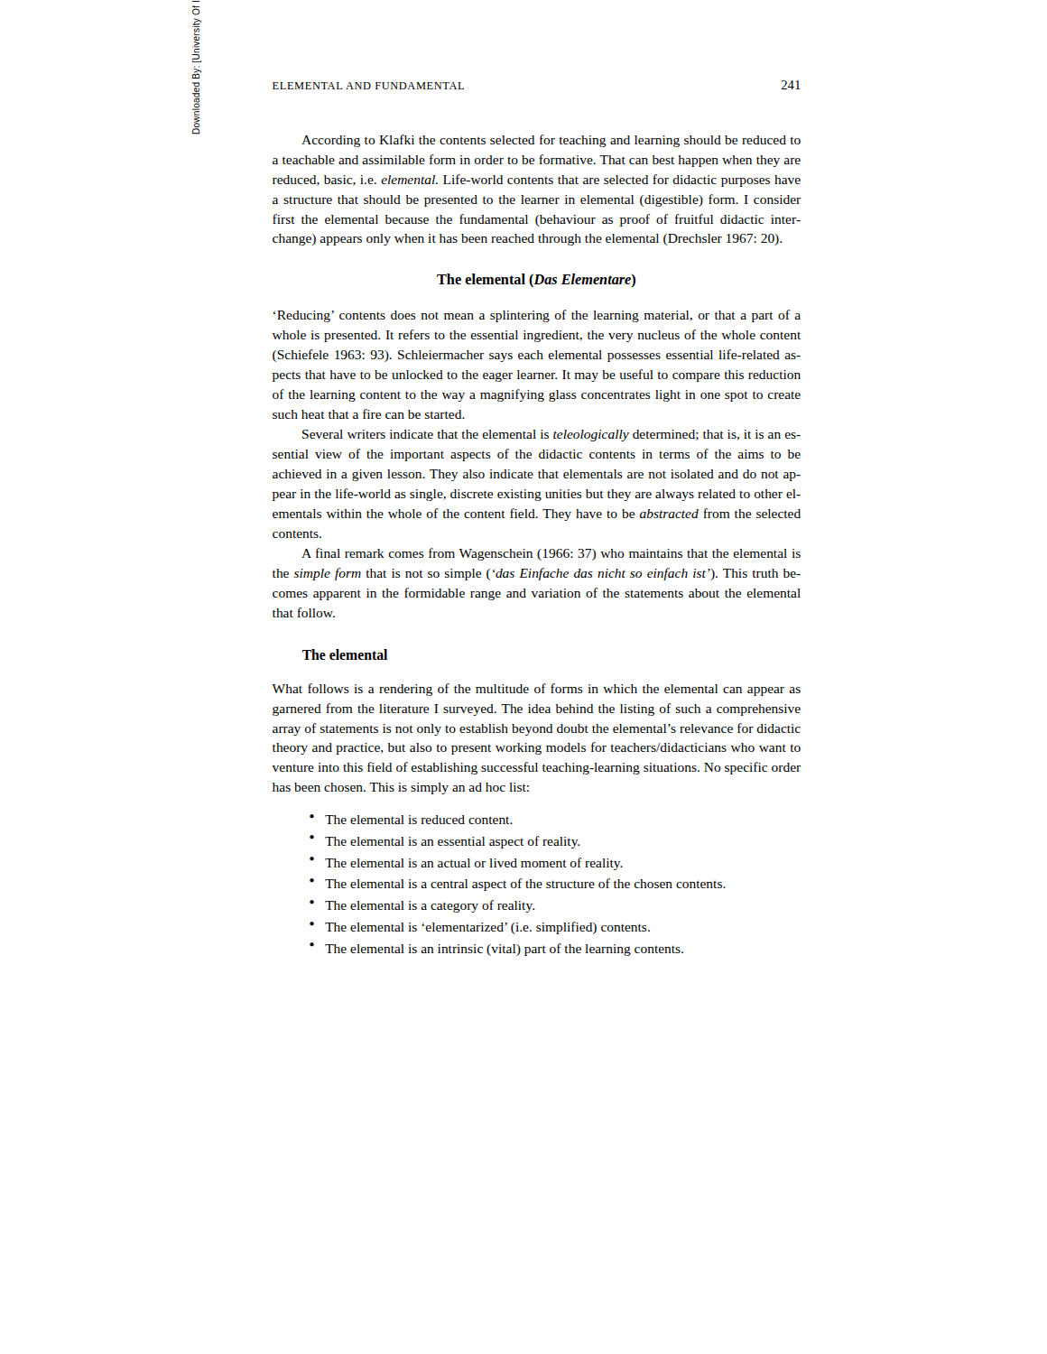Downloaded By: [University Of Illinois] At: 02:12 7 March 2008
Elemental and fundamental 241
According to Klafki the contents selected for teaching and learning should be reduced to a teachable and assimilable form in order to be formative. That can best happen when they are reduced, basic, i.e. elemental. Life-world contents that are selected for didactic purposes have a structure that should be presented to the learner in elemental (digestible) form. I consider first the elemental because the fundamental (behaviour as proof of fruitful didactic interchange) appears only when it has been reached through the elemental (Drechsler 1967: 20).
The elemental (Das Elementare)
‘Reducing’ contents does not mean a splintering of the learning material, or that a part of a whole is presented. It refers to the essential ingredient, the very nucleus of the whole content (Schiefele 1963: 93). Schleiermacher says each elemental possesses essential life-related aspects that have to be unlocked to the eager learner. It may be useful to compare this reduction of the learning content to the way a magnifying glass concentrates light in one spot to create such heat that a fire can be started.
Several writers indicate that the elemental is teleologically determined; that is, it is an essential view of the important aspects of the didactic contents in terms of the aims to be achieved in a given lesson. They also indicate that elementals are not isolated and do not appear in the life-world as single, discrete existing unities but they are always related to other elementals within the whole of the content field. They have to be abstracted from the selected contents.
A final remark comes from Wagenschein (1966: 37) who maintains that the elemental is the simple form that is not so simple (‘das Einfache das nicht so einfach ist’). This truth becomes apparent in the formidable range and variation of the statements about the elemental that follow.
The elemental
What follows is a rendering of the multitude of forms in which the elemental can appear as garnered from the literature I surveyed. The idea behind the listing of such a comprehensive array of statements is not only to establish beyond doubt the elemental’s relevance for didactic theory and practice, but also to present working models for teachers/didacticians who want to venture into this field of establishing successful teaching-learning situations. No specific order has been chosen. This is simply an ad hoc list:
The elemental is reduced content.
The elemental is an essential aspect of reality.
The elemental is an actual or lived moment of reality.
The elemental is a central aspect of the structure of the chosen contents.
The elemental is a category of reality.
The elemental is ‘elementarized’ (i.e. simplified) contents.
The elemental is an intrinsic (vital) part of the learning contents.